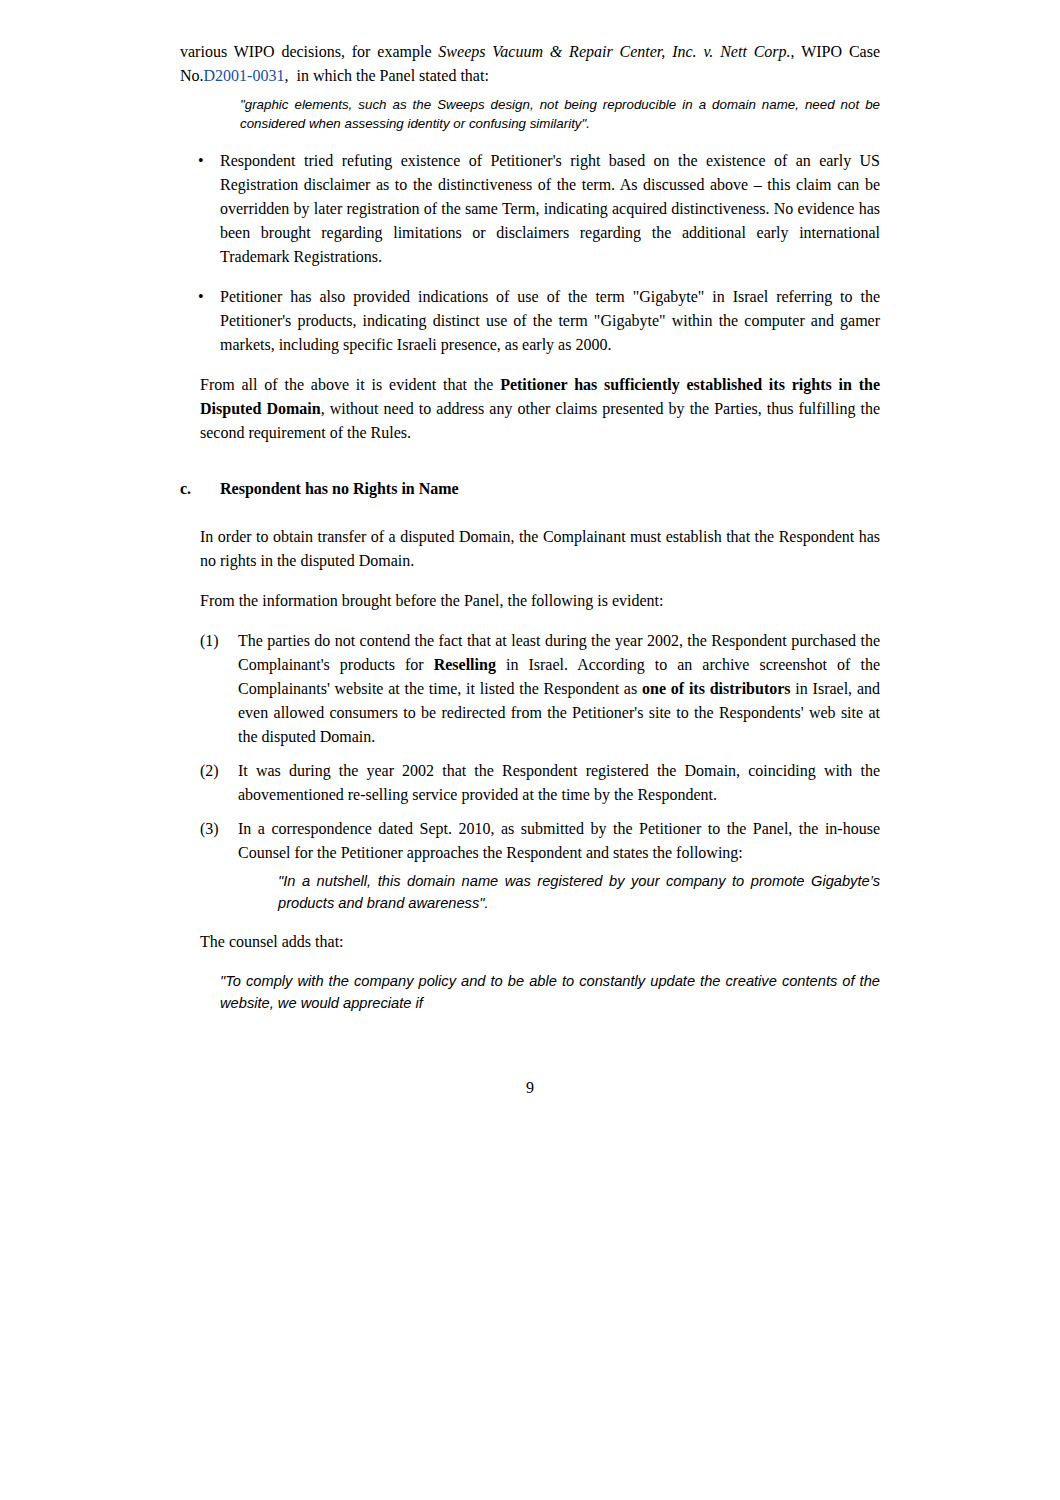various WIPO decisions, for example Sweeps Vacuum & Repair Center, Inc. v. Nett Corp., WIPO Case No.D2001-0031, in which the Panel stated that:
"graphic elements, such as the Sweeps design, not being reproducible in a domain name, need not be considered when assessing identity or confusing similarity".
Respondent tried refuting existence of Petitioner's right based on the existence of an early US Registration disclaimer as to the distinctiveness of the term. As discussed above – this claim can be overridden by later registration of the same Term, indicating acquired distinctiveness. No evidence has been brought regarding limitations or disclaimers regarding the additional early international Trademark Registrations.
Petitioner has also provided indications of use of the term "Gigabyte" in Israel referring to the Petitioner's products, indicating distinct use of the term "Gigabyte" within the computer and gamer markets, including specific Israeli presence, as early as 2000.
From all of the above it is evident that the Petitioner has sufficiently established its rights in the Disputed Domain, without need to address any other claims presented by the Parties, thus fulfilling the second requirement of the Rules.
c. Respondent has no Rights in Name
In order to obtain transfer of a disputed Domain, the Complainant must establish that the Respondent has no rights in the disputed Domain.
From the information brought before the Panel, the following is evident:
The parties do not contend the fact that at least during the year 2002, the Respondent purchased the Complainant's products for Reselling in Israel. According to an archive screenshot of the Complainants' website at the time, it listed the Respondent as one of its distributors in Israel, and even allowed consumers to be redirected from the Petitioner's site to the Respondents' web site at the disputed Domain.
It was during the year 2002 that the Respondent registered the Domain, coinciding with the abovementioned re-selling service provided at the time by the Respondent.
In a correspondence dated Sept. 2010, as submitted by the Petitioner to the Panel, the in-house Counsel for the Petitioner approaches the Respondent and states the following:
"In a nutshell, this domain name was registered by your company to promote Gigabyte’s products and brand awareness".
The counsel adds that:
"To comply with the company policy and to be able to constantly update the creative contents of the website, we would appreciate if
9